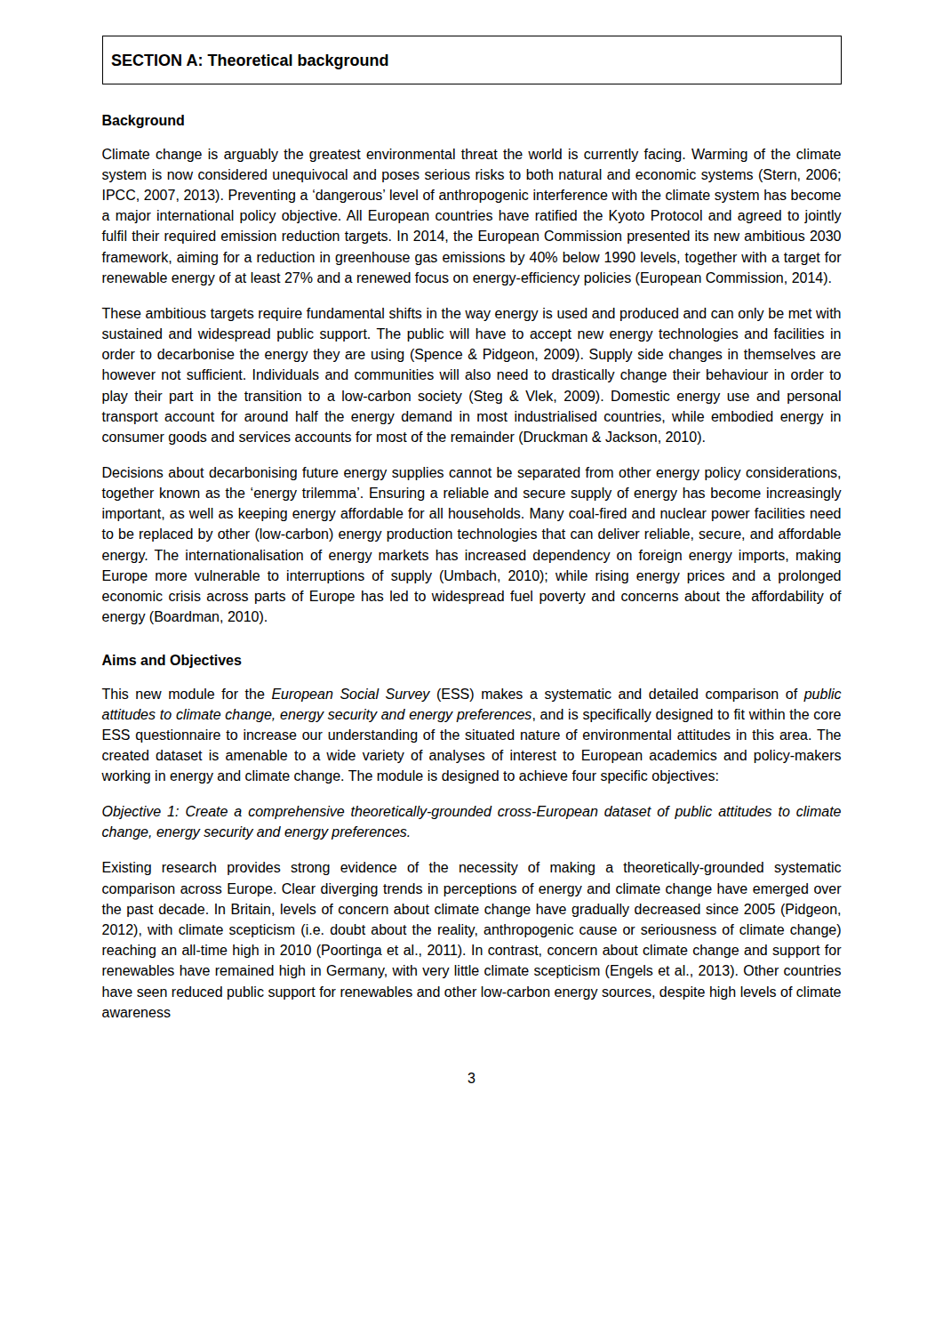SECTION A: Theoretical background
Background
Climate change is arguably the greatest environmental threat the world is currently facing. Warming of the climate system is now considered unequivocal and poses serious risks to both natural and economic systems (Stern, 2006; IPCC, 2007, 2013). Preventing a ‘dangerous’ level of anthropogenic interference with the climate system has become a major international policy objective. All European countries have ratified the Kyoto Protocol and agreed to jointly fulfil their required emission reduction targets. In 2014, the European Commission presented its new ambitious 2030 framework, aiming for a reduction in greenhouse gas emissions by 40% below 1990 levels, together with a target for renewable energy of at least 27% and a renewed focus on energy-efficiency policies (European Commission, 2014).
These ambitious targets require fundamental shifts in the way energy is used and produced and can only be met with sustained and widespread public support. The public will have to accept new energy technologies and facilities in order to decarbonise the energy they are using (Spence & Pidgeon, 2009). Supply side changes in themselves are however not sufficient. Individuals and communities will also need to drastically change their behaviour in order to play their part in the transition to a low-carbon society (Steg & Vlek, 2009). Domestic energy use and personal transport account for around half the energy demand in most industrialised countries, while embodied energy in consumer goods and services accounts for most of the remainder (Druckman & Jackson, 2010).
Decisions about decarbonising future energy supplies cannot be separated from other energy policy considerations, together known as the ‘energy trilemma’. Ensuring a reliable and secure supply of energy has become increasingly important, as well as keeping energy affordable for all households. Many coal-fired and nuclear power facilities need to be replaced by other (low-carbon) energy production technologies that can deliver reliable, secure, and affordable energy. The internationalisation of energy markets has increased dependency on foreign energy imports, making Europe more vulnerable to interruptions of supply (Umbach, 2010); while rising energy prices and a prolonged economic crisis across parts of Europe has led to widespread fuel poverty and concerns about the affordability of energy (Boardman, 2010).
Aims and Objectives
This new module for the European Social Survey (ESS) makes a systematic and detailed comparison of public attitudes to climate change, energy security and energy preferences, and is specifically designed to fit within the core ESS questionnaire to increase our understanding of the situated nature of environmental attitudes in this area. The created dataset is amenable to a wide variety of analyses of interest to European academics and policy-makers working in energy and climate change. The module is designed to achieve four specific objectives:
Objective 1: Create a comprehensive theoretically-grounded cross-European dataset of public attitudes to climate change, energy security and energy preferences.
Existing research provides strong evidence of the necessity of making a theoretically-grounded systematic comparison across Europe. Clear diverging trends in perceptions of energy and climate change have emerged over the past decade. In Britain, levels of concern about climate change have gradually decreased since 2005 (Pidgeon, 2012), with climate scepticism (i.e. doubt about the reality, anthropogenic cause or seriousness of climate change) reaching an all-time high in 2010 (Poortinga et al., 2011). In contrast, concern about climate change and support for renewables have remained high in Germany, with very little climate scepticism (Engels et al., 2013). Other countries have seen reduced public support for renewables and other low-carbon energy sources, despite high levels of climate awareness
3